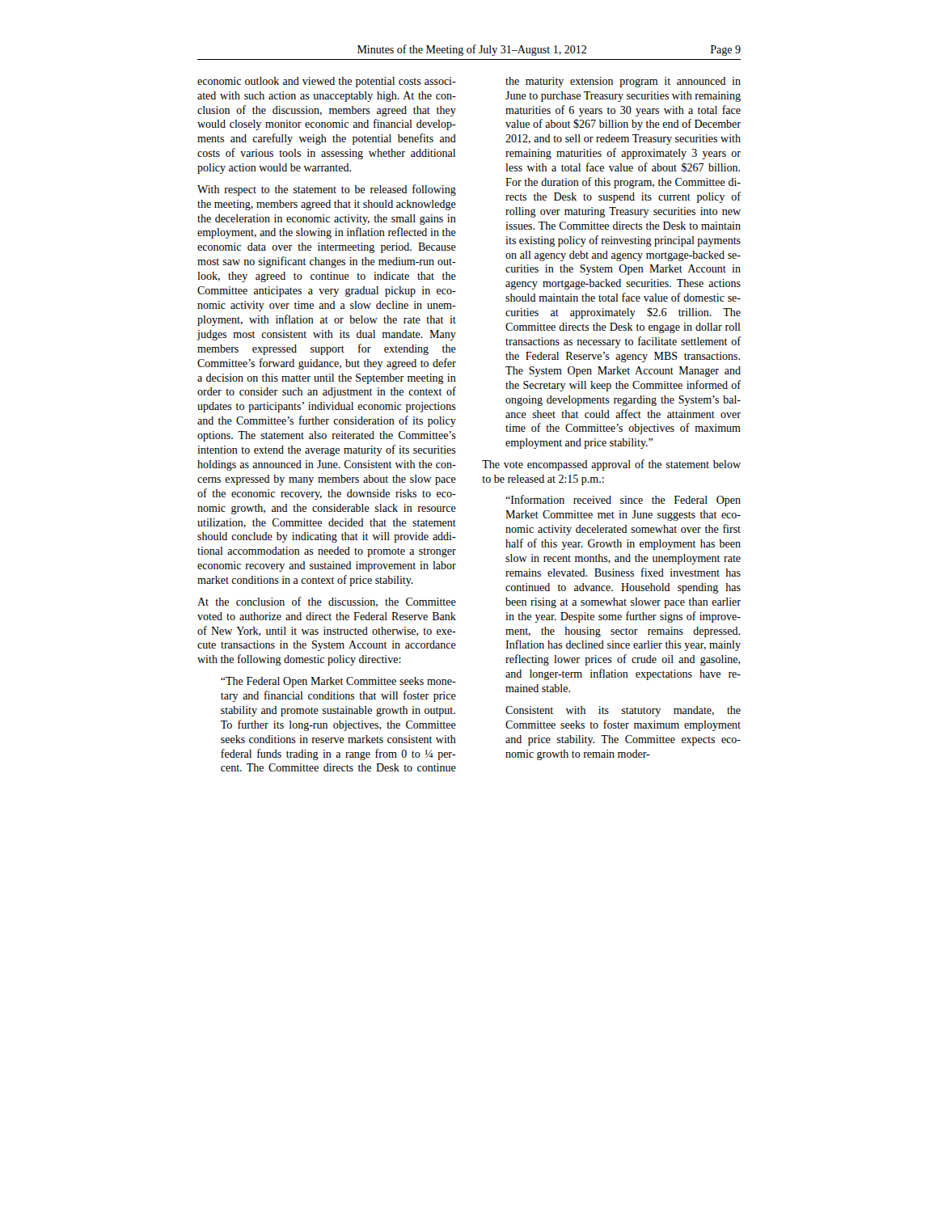Minutes of the Meeting of July 31–August 1, 2012 Page 9
economic outlook and viewed the potential costs associated with such action as unacceptably high. At the conclusion of the discussion, members agreed that they would closely monitor economic and financial developments and carefully weigh the potential benefits and costs of various tools in assessing whether additional policy action would be warranted.
With respect to the statement to be released following the meeting, members agreed that it should acknowledge the deceleration in economic activity, the small gains in employment, and the slowing in inflation reflected in the economic data over the intermeeting period. Because most saw no significant changes in the medium-run outlook, they agreed to continue to indicate that the Committee anticipates a very gradual pickup in economic activity over time and a slow decline in unemployment, with inflation at or below the rate that it judges most consistent with its dual mandate. Many members expressed support for extending the Committee’s forward guidance, but they agreed to defer a decision on this matter until the September meeting in order to consider such an adjustment in the context of updates to participants’ individual economic projections and the Committee’s further consideration of its policy options. The statement also reiterated the Committee’s intention to extend the average maturity of its securities holdings as announced in June. Consistent with the concerns expressed by many members about the slow pace of the economic recovery, the downside risks to economic growth, and the considerable slack in resource utilization, the Committee decided that the statement should conclude by indicating that it will provide additional accommodation as needed to promote a stronger economic recovery and sustained improvement in labor market conditions in a context of price stability.
At the conclusion of the discussion, the Committee voted to authorize and direct the Federal Reserve Bank of New York, until it was instructed otherwise, to execute transactions in the System Account in accordance with the following domestic policy directive:
“The Federal Open Market Committee seeks monetary and financial conditions that will foster price stability and promote sustainable growth in output. To further its long-run objectives, the Committee seeks conditions in reserve markets consistent with federal funds trading in a range from 0 to ¼ percent. The Committee directs the Desk to continue the maturity extension program it announced in June to purchase Treasury securities with remaining maturities of 6 years to 30 years with a total face value of about $267 billion by the end of December 2012, and to sell or redeem Treasury securities with remaining maturities of approximately 3 years or less with a total face value of about $267 billion. For the duration of this program, the Committee directs the Desk to suspend its current policy of rolling over maturing Treasury securities into new issues. The Committee directs the Desk to maintain its existing policy of reinvesting principal payments on all agency debt and agency mortgage-backed securities in the System Open Market Account in agency mortgage-backed securities. These actions should maintain the total face value of domestic securities at approximately $2.6 trillion. The Committee directs the Desk to engage in dollar roll transactions as necessary to facilitate settlement of the Federal Reserve’s agency MBS transactions. The System Open Market Account Manager and the Secretary will keep the Committee informed of ongoing developments regarding the System’s balance sheet that could affect the attainment over time of the Committee’s objectives of maximum employment and price stability.”
The vote encompassed approval of the statement below to be released at 2:15 p.m.:
“Information received since the Federal Open Market Committee met in June suggests that economic activity decelerated somewhat over the first half of this year. Growth in employment has been slow in recent months, and the unemployment rate remains elevated. Business fixed investment has continued to advance. Household spending has been rising at a somewhat slower pace than earlier in the year. Despite some further signs of improvement, the housing sector remains depressed. Inflation has declined since earlier this year, mainly reflecting lower prices of crude oil and gasoline, and longer-term inflation expectations have remained stable.
Consistent with its statutory mandate, the Committee seeks to foster maximum employment and price stability. The Committee expects economic growth to remain moder-